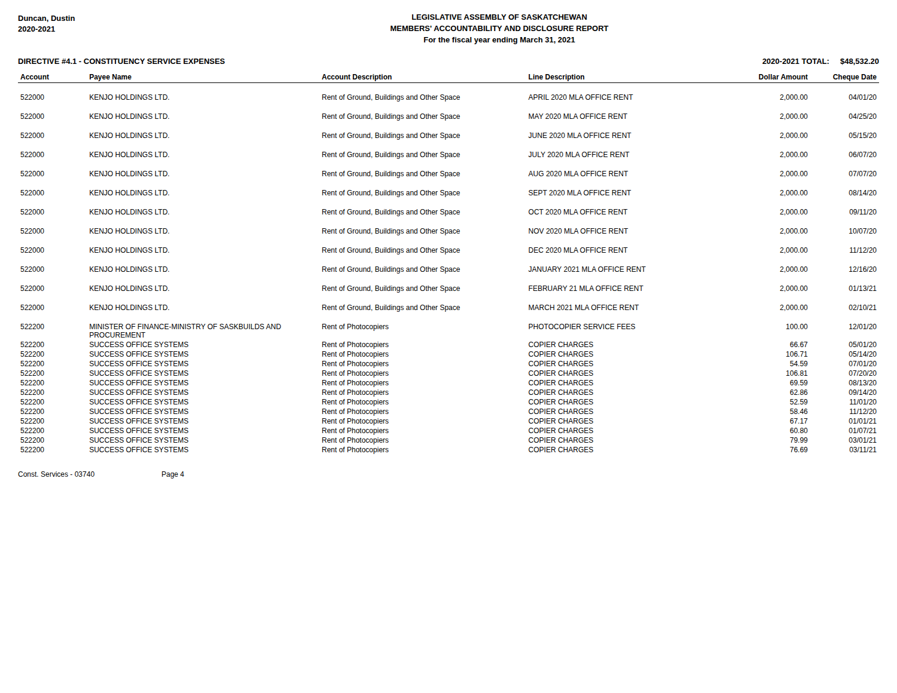Duncan, Dustin
2020-2021
LEGISLATIVE ASSEMBLY OF SASKATCHEWAN
MEMBERS' ACCOUNTABILITY AND DISCLOSURE REPORT
For the fiscal year ending March 31, 2021
DIRECTIVE #4.1 - CONSTITUENCY SERVICE EXPENSES 2020-2021 TOTAL: $48,532.20
| Account | Payee Name | Account Description | Line Description | Dollar Amount | Cheque Date |
| --- | --- | --- | --- | --- | --- |
| 522000 | KENJO HOLDINGS LTD. | Rent of Ground, Buildings and Other Space | APRIL 2020 MLA OFFICE RENT | 2,000.00 | 04/01/20 |
| 522000 | KENJO HOLDINGS LTD. | Rent of Ground, Buildings and Other Space | MAY 2020 MLA OFFICE RENT | 2,000.00 | 04/25/20 |
| 522000 | KENJO HOLDINGS LTD. | Rent of Ground, Buildings and Other Space | JUNE 2020 MLA OFFICE RENT | 2,000.00 | 05/15/20 |
| 522000 | KENJO HOLDINGS LTD. | Rent of Ground, Buildings and Other Space | JULY 2020 MLA OFFICE RENT | 2,000.00 | 06/07/20 |
| 522000 | KENJO HOLDINGS LTD. | Rent of Ground, Buildings and Other Space | AUG 2020 MLA OFFICE RENT | 2,000.00 | 07/07/20 |
| 522000 | KENJO HOLDINGS LTD. | Rent of Ground, Buildings and Other Space | SEPT 2020 MLA OFFICE RENT | 2,000.00 | 08/14/20 |
| 522000 | KENJO HOLDINGS LTD. | Rent of Ground, Buildings and Other Space | OCT 2020 MLA OFFICE RENT | 2,000.00 | 09/11/20 |
| 522000 | KENJO HOLDINGS LTD. | Rent of Ground, Buildings and Other Space | NOV 2020 MLA OFFICE RENT | 2,000.00 | 10/07/20 |
| 522000 | KENJO HOLDINGS LTD. | Rent of Ground, Buildings and Other Space | DEC 2020 MLA OFFICE RENT | 2,000.00 | 11/12/20 |
| 522000 | KENJO HOLDINGS LTD. | Rent of Ground, Buildings and Other Space | JANUARY 2021 MLA OFFICE RENT | 2,000.00 | 12/16/20 |
| 522000 | KENJO HOLDINGS LTD. | Rent of Ground, Buildings and Other Space | FEBRUARY 21 MLA OFFICE RENT | 2,000.00 | 01/13/21 |
| 522000 | KENJO HOLDINGS LTD. | Rent of Ground, Buildings and Other Space | MARCH 2021 MLA OFFICE RENT | 2,000.00 | 02/10/21 |
| 522200 | MINISTER OF FINANCE-MINISTRY OF SASKBUILDS AND PROCUREMENT | Rent of Photocopiers | PHOTOCOPIER SERVICE FEES | 100.00 | 12/01/20 |
| 522200 | SUCCESS OFFICE SYSTEMS | Rent of Photocopiers | COPIER CHARGES | 66.67 | 05/01/20 |
| 522200 | SUCCESS OFFICE SYSTEMS | Rent of Photocopiers | COPIER CHARGES | 106.71 | 05/14/20 |
| 522200 | SUCCESS OFFICE SYSTEMS | Rent of Photocopiers | COPIER CHARGES | 54.59 | 07/01/20 |
| 522200 | SUCCESS OFFICE SYSTEMS | Rent of Photocopiers | COPIER CHARGES | 106.81 | 07/20/20 |
| 522200 | SUCCESS OFFICE SYSTEMS | Rent of Photocopiers | COPIER CHARGES | 69.59 | 08/13/20 |
| 522200 | SUCCESS OFFICE SYSTEMS | Rent of Photocopiers | COPIER CHARGES | 62.86 | 09/14/20 |
| 522200 | SUCCESS OFFICE SYSTEMS | Rent of Photocopiers | COPIER CHARGES | 52.59 | 11/01/20 |
| 522200 | SUCCESS OFFICE SYSTEMS | Rent of Photocopiers | COPIER CHARGES | 58.46 | 11/12/20 |
| 522200 | SUCCESS OFFICE SYSTEMS | Rent of Photocopiers | COPIER CHARGES | 67.17 | 01/01/21 |
| 522200 | SUCCESS OFFICE SYSTEMS | Rent of Photocopiers | COPIER CHARGES | 60.80 | 01/07/21 |
| 522200 | SUCCESS OFFICE SYSTEMS | Rent of Photocopiers | COPIER CHARGES | 79.99 | 03/01/21 |
| 522200 | SUCCESS OFFICE SYSTEMS | Rent of Photocopiers | COPIER CHARGES | 76.69 | 03/11/21 |
Const. Services - 03740
Page 4